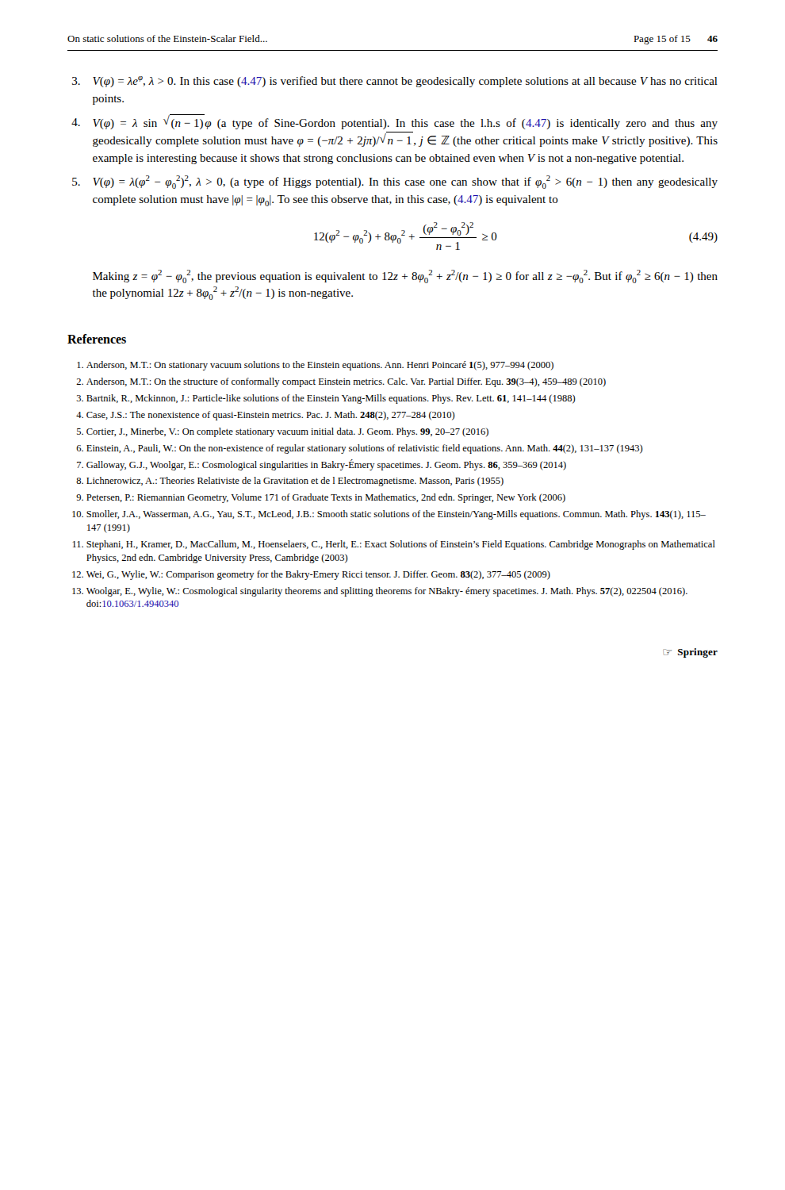On static solutions of the Einstein-Scalar Field... Page 15 of 15 46
V(φ) = λeφ, λ > 0. In this case (4.47) is verified but there cannot be geodesically complete solutions at all because V has no critical points.
V(φ) = λ sin (n − 1) φ (a type of Sine-Gordon potential). In this case the l.h.s of (4.47) is identically zero and thus any geodesically complete solution must have φ = (−π/2 + 2jπ)/n − 1, j ∈ ℤ (the other critical points make V strictly positive). This example is interesting because it shows that strong conclusions can be obtained even when V is not a non-negative potential.
V(φ) = λ(φ2 − φ02)2, λ > 0, (a type of Higgs potential). In this case one can show that if φ02 > 6(n − 1) then any geodesically complete solution must have |φ| = |φ0|. To see this observe that, in this case, (4.47) is equivalent to
12(φ2 − φ02) + 8φ02 + (φ2 − φ02)2 n − 1 ≥ 0
(4.49)
Making z = φ2 − φ02, the previous equation is equivalent to 12z + 8φ02 + z2/(n − 1) ≥ 0 for all z ≥ −φ02. But if φ02 ≥ 6(n − 1) then the polynomial 12z + 8φ02 + z2/(n − 1) is non-negative.
References
Anderson, M.T.: On stationary vacuum solutions to the Einstein equations. Ann. Henri Poincaré 1(5), 977–994 (2000)
Anderson, M.T.: On the structure of conformally compact Einstein metrics. Calc. Var. Partial Differ. Equ. 39(3–4), 459–489 (2010)
Bartnik, R., Mckinnon, J.: Particle-like solutions of the Einstein Yang-Mills equations. Phys. Rev. Lett. 61, 141–144 (1988)
Case, J.S.: The nonexistence of quasi-Einstein metrics. Pac. J. Math. 248(2), 277–284 (2010)
Cortier, J., Minerbe, V.: On complete stationary vacuum initial data. J. Geom. Phys. 99, 20–27 (2016)
Einstein, A., Pauli, W.: On the non-existence of regular stationary solutions of relativistic field equations. Ann. Math. 44(2), 131–137 (1943)
Galloway, G.J., Woolgar, E.: Cosmological singularities in Bakry-Émery spacetimes. J. Geom. Phys. 86, 359–369 (2014)
Lichnerowicz, A.: Theories Relativiste de la Gravitation et de l Electromagnetisme. Masson, Paris (1955)
Petersen, P.: Riemannian Geometry, Volume 171 of Graduate Texts in Mathematics, 2nd edn. Springer, New York (2006)
Smoller, J.A., Wasserman, A.G., Yau, S.T., McLeod, J.B.: Smooth static solutions of the Einstein/Yang-Mills equations. Commun. Math. Phys. 143(1), 115–147 (1991)
Stephani, H., Kramer, D., MacCallum, M., Hoenselaers, C., Herlt, E.: Exact Solutions of Einstein’s Field Equations. Cambridge Monographs on Mathematical Physics, 2nd edn. Cambridge University Press, Cambridge (2003)
Wei, G., Wylie, W.: Comparison geometry for the Bakry-Emery Ricci tensor. J. Differ. Geom. 83(2), 377–405 (2009)
Woolgar, E., Wylie, W.: Cosmological singularity theorems and splitting theorems for NBakry- émery spacetimes. J. Math. Phys. 57(2), 022504 (2016). doi:10.1063/1.4940340
☞Springer